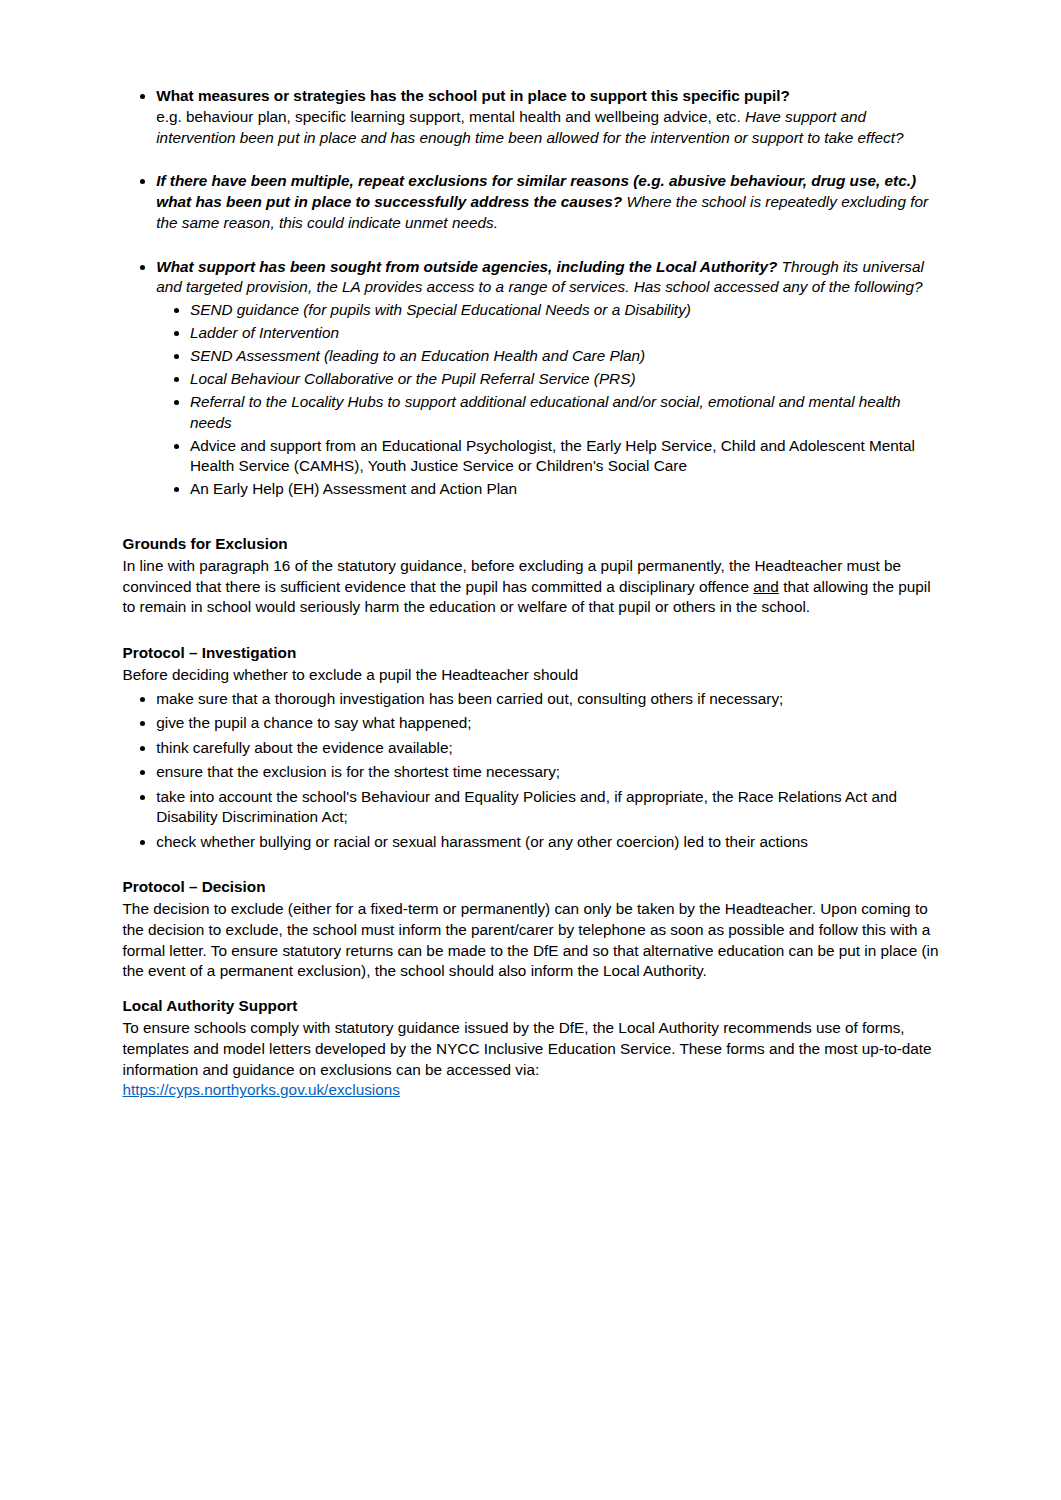What measures or strategies has the school put in place to support this specific pupil?
e.g. behaviour plan, specific learning support, mental health and wellbeing advice, etc. Have support and intervention been put in place and has enough time been allowed for the intervention or support to take effect?
If there have been multiple, repeat exclusions for similar reasons (e.g. abusive behaviour, drug use, etc.) what has been put in place to successfully address the causes? Where the school is repeatedly excluding for the same reason, this could indicate unmet needs.
What support has been sought from outside agencies, including the Local Authority? Through its universal and targeted provision, the LA provides access to a range of services. Has school accessed any of the following?
SEND guidance (for pupils with Special Educational Needs or a Disability)
Ladder of Intervention
SEND Assessment (leading to an Education Health and Care Plan)
Local Behaviour Collaborative or the Pupil Referral Service (PRS)
Referral to the Locality Hubs to support additional educational and/or social, emotional and mental health needs
Advice and support from an Educational Psychologist, the Early Help Service, Child and Adolescent Mental Health Service (CAMHS), Youth Justice Service or Children's Social Care
An Early Help (EH) Assessment and Action Plan
Grounds for Exclusion
In line with paragraph 16 of the statutory guidance, before excluding a pupil permanently, the Headteacher must be convinced that there is sufficient evidence that the pupil has committed a disciplinary offence and that allowing the pupil to remain in school would seriously harm the education or welfare of that pupil or others in the school.
Protocol – Investigation
Before deciding whether to exclude a pupil the Headteacher should
make sure that a thorough investigation has been carried out, consulting others if necessary;
give the pupil a chance to say what happened;
think carefully about the evidence available;
ensure that the exclusion is for the shortest time necessary;
take into account the school's Behaviour and Equality Policies and, if appropriate, the Race Relations Act and Disability Discrimination Act;
check whether bullying or racial or sexual harassment (or any other coercion) led to their actions
Protocol – Decision
The decision to exclude (either for a fixed-term or permanently) can only be taken by the Headteacher. Upon coming to the decision to exclude, the school must inform the parent/carer by telephone as soon as possible and follow this with a formal letter. To ensure statutory returns can be made to the DfE and so that alternative education can be put in place (in the event of a permanent exclusion), the school should also inform the Local Authority.
Local Authority Support
To ensure schools comply with statutory guidance issued by the DfE, the Local Authority recommends use of forms, templates and model letters developed by the NYCC Inclusive Education Service. These forms and the most up-to-date information and guidance on exclusions can be accessed via:
https://cyps.northyorks.gov.uk/exclusions